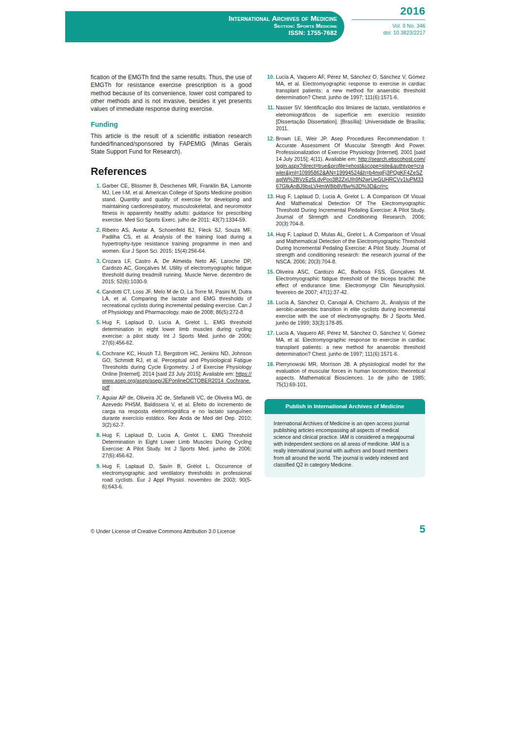International Archives of Medicine
Section: Sports Medicine
ISSN: 1755-7682
2016
Vol. 9 No. 346
doi: 10.3823/2217
fication of the EMGTh find the same results. Thus, the use of EMGTh for resistance exercise prescription is a good method because of its convenience, lower cost compared to other methods and is not invasive, besides it yet presents values of immediate response during exercise.
Funding
This article is the result of a scientific initiation research funded/financed/sponsored by FAPEMIG (Minas Gerais State Support Fund for Research).
References
Garber CE, Blissmer B, Deschenes MR, Franklin BA, Lamonte MJ, Lee I-M, et al. American College of Sports Medicine position stand. Quantity and quality of exercise for developing and maintaining cardiorespiratory, musculoskeletal, and neuromotor fitness in apparently healthy adults: guidance for prescribing exercise. Med Sci Sports Exerc. julho de 2011; 43(7):1334-59.
Ribeiro AS, Avelar A, Schoenfeld BJ, Fleck SJ, Souza MF, Padilha CS, et al. Analysis of the training load during a hypertrophy-type resistance training programme in men and women. Eur J Sport Sci. 2015; 15(4):256-64.
Crozara LF, Castro A, De Almeida Neto AF, Laroche DP, Cardozo AC, Gonçalves M. Utility of electromyographic fatigue threshold during treadmill running. Muscle Nerve. dezembro de 2015; 52(6):1030-9.
Candotti CT, Loss JF, Melo M de O, La Torre M, Pasini M, Dutra LA, et al. Comparing the lactate and EMG thresholds of recreational cyclists during incremental pedaling exercise. Can J of Physiology and Pharmacology. maio de 2008; 86(5):272-8
Hug F, Laplaud D, Lucia A, Grelot L. EMG threshold determination in eight lower limb muscles during cycling exercise: a pilot study. Int J Sports Med. junho de 2006; 27(6):456-62.
Cochrane KC, Housh TJ, Bergstrom HC, Jenkins ND, Johnson GO, Schmidt RJ, et al. Perceptual and Physiological Fatigue Thresholds during Cycle Ergometry. J of Exercise Physiology Online [Internet]. 2014 [said 23 July 2015]; Available em: https://www.asep.org/asep/asep/JEPonlineOCTOBER2014_Cochrane.pdf
Aguiar AP de, Oliveira JC de, Stefanelli VC, de Oliveira MG, de Azevedo PHSM, Baldissera V, et al. Efeito do incremento de carga na resposta eletromiográfica e no lactato sanguíneo durante exercício estático. Rev Anda de Med del Dep. 2010; 3(2):62-7.
Hug F, Laplaud D, Lucia A, Grelot L. EMG Threshold Determination in Eight Lower Limb Muscles During Cycling Exercise: A Pilot Study. Int J Sports Med. junho de 2006; 27(6):456-62.
Hug F, Laplaud D, Savin B, Grélot L. Occurrence of electromyographic and ventilatory thresholds in professional road cyclists. Eur J Appl Physiol. novembro de 2003; 90(5-6):643-6.
Lucía A, Vaquero AF, Pérez M, Sánchez O, Sánchez V, Gómez MA, et al. Electromyographic response to exercise in cardiac transplant patients: a new method for anaerobic threshold determination? Chest. junho de 1997; 111(6):1571-6.
Nasser SV. Identificação dos limiares de lactato, ventilatórios e eletromiográficos de superfície em exercício resistido [Dissertação Dissertation]. [Brasília]: Universidade de Brasília; 2011.
Brown LE, Weir JP. Asep Procedures Recommendation I: Accurate Assessment Of Muscular Strength And Power. Professionalization of Exercise Physiology [Internet]. 2001 [said 14 July 2015]; 4(11). Available em: http://search.ebscohost.com/login.aspx?direct=true&profile=ehost&scope=site&authtype=crawler&jrnl=10995862&AN=19994524&h=b4mqFj3PQgKF4ZeSZagIW%2BVzEz5LdvPoo3B2ZxUIh9N2wrUeGUHRCVv1luPM3367GIkAnBJ9bsLVHmW8ib8VBw%3D%3D&crl=c
Hug F, Laplaud D, Lucia A, Grelot L. A Comparison Of Visual And Mathematical Detection Of The Electromyographic Threshold During Incremental Pedaling Exercise: A Pilot Study. Journal of Strength and Conditioning Research. 2006; 20(3):704-8.
Hug F, Laplaud D, Mulas AL, Grelot L. A Comparison of Visual and Mathematical Detection of the Electromyographic Threshold During Incremental Pedaling Exercise: A Pilot Study. Journal of strength and conditioning research: the research journal of the NSCA. 2006; 20(3):704-8.
Oliveira ASC, Cardozo AC, Barbosa FSS, Gonçalves M. Electromyographic fatigue threshold of the biceps brachii: the effect of endurance time. Electromyogr Clin Neurophysiol. fevereiro de 2007; 47(1):37-42.
Lucía A, Sánchez O, Carvajal A, Chicharro JL. Analysis of the aerobic-anaerobic transition in elite cyclists during incremental exercise with the use of electromyography. Br J Sports Med. junho de 1999; 33(3):178-85.
Lucía A, Vaquero AF, Pérez M, Sánchez O, Sánchez V, Gómez MA, et al. Electromyographic response to exercise in cardiac transplant patients: a new method for anaerobic threshold determination? Chest. junho de 1997; 111(6):1571-6.
Pierrynowski MR, Morrison JB. A physiological model for the evaluation of muscular forces in human locomotion: theoretical aspects. Mathematical Biosciences. 1o de julho de 1985; 75(1):69-101.
Publish in International Archives of Medicine
International Archives of Medicine is an open access journal publishing articles encompassing all aspects of medical science and clinical practice. IAM is considered a megajournal with independent sections on all areas of medicine. IAM is a really international journal with authors and board members from all around the world. The journal is widely indexed and classified Q2 in category Medicine.
© Under License of Creative Commons Attribution 3.0 License
5